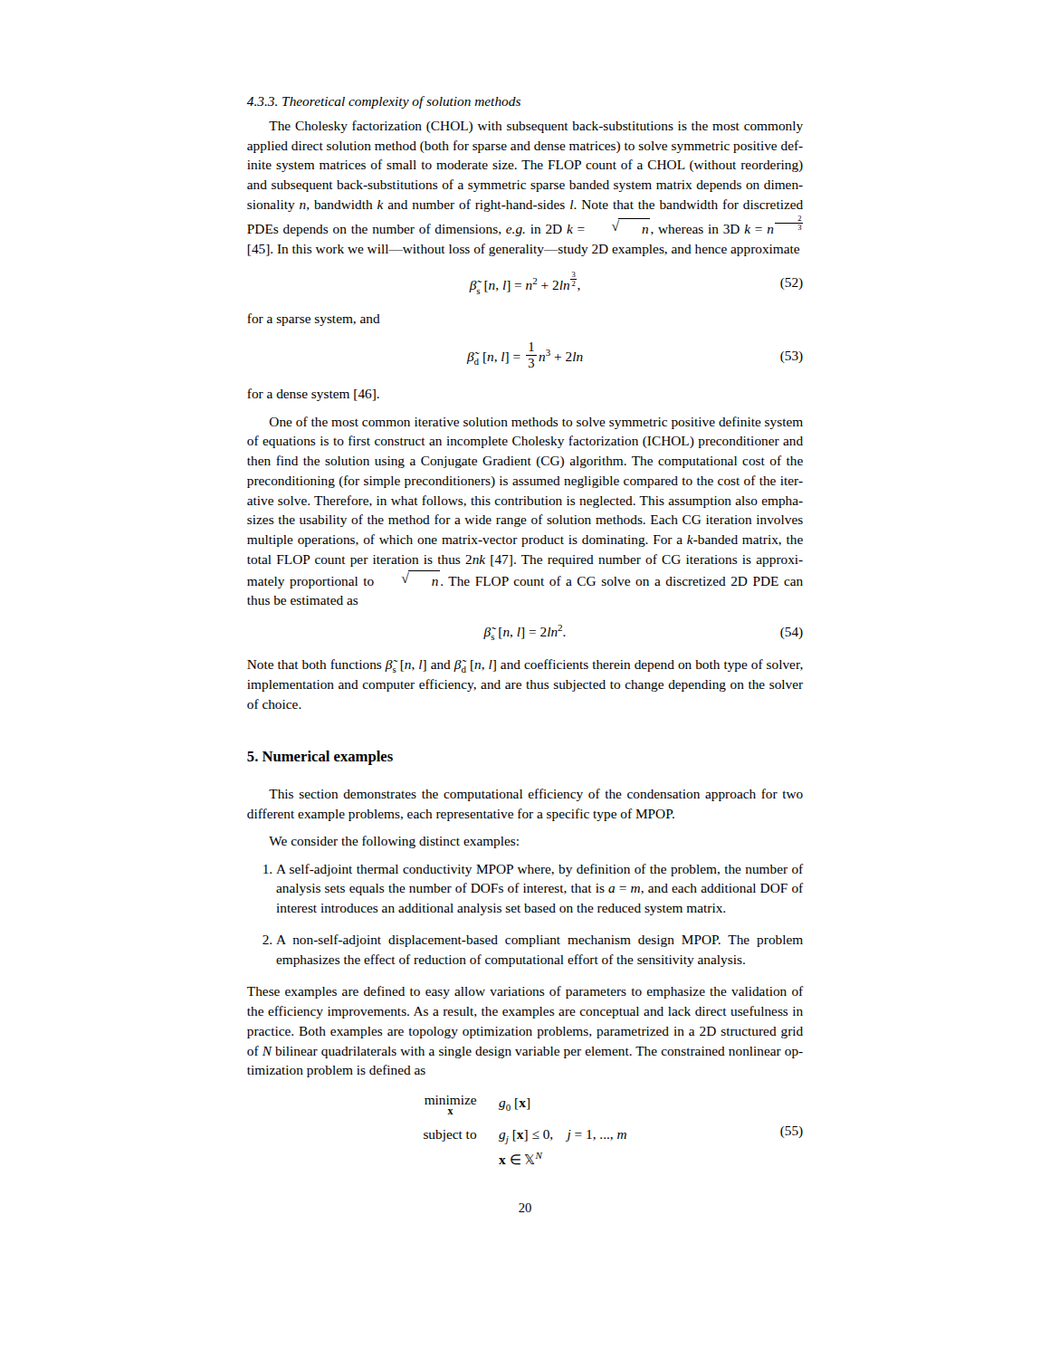4.3.3. Theoretical complexity of solution methods
The Cholesky factorization (CHOL) with subsequent back-substitutions is the most commonly applied direct solution method (both for sparse and dense matrices) to solve symmetric positive definite system matrices of small to moderate size. The FLOP count of a CHOL (without reordering) and subsequent back-substitutions of a symmetric sparse banded system matrix depends on dimensionality n, bandwidth k and number of right-hand-sides l. Note that the bandwidth for discretized PDEs depends on the number of dimensions, e.g. in 2D k = n, whereas in 3D k = n23 [45]. In this work we will—without loss of generality—study 2D examples, and hence approximate
β̃s [n, l] = n2 + 2ln32,
(52)
for a sparse system, and
β̃d [n, l] = 13 n3 + 2ln
(53)
for a dense system [46].
One of the most common iterative solution methods to solve symmetric positive definite system of equations is to first construct an incomplete Cholesky factorization (ICHOL) preconditioner and then find the solution using a Conjugate Gradient (CG) algorithm. The computational cost of the preconditioning (for simple preconditioners) is assumed negligible compared to the cost of the iterative solve. Therefore, in what follows, this contribution is neglected. This assumption also emphasizes the usability of the method for a wide range of solution methods. Each CG iteration involves multiple operations, of which one matrix-vector product is dominating. For a k-banded matrix, the total FLOP count per iteration is thus 2nk [47]. The required number of CG iterations is approximately proportional to n. The FLOP count of a CG solve on a discretized 2D PDE can thus be estimated as
β̃s [n, l] = 2ln2.
(54)
Note that both functions β̃s [n, l] and β̃d [n, l] and coefficients therein depend on both type of solver, implementation and computer efficiency, and are thus subjected to change depending on the solver of choice.
5. Numerical examples
This section demonstrates the computational efficiency of the condensation approach for two different example problems, each representative for a specific type of MPOP.
We consider the following distinct examples:
A self-adjoint thermal conductivity MPOP where, by definition of the problem, the number of analysis sets equals the number of DOFs of interest, that is a = m, and each additional DOF of interest introduces an additional analysis set based on the reduced system matrix.
A non-self-adjoint displacement-based compliant mechanism design MPOP. The problem emphasizes the effect of reduction of computational effort of the sensitivity analysis.
These examples are defined to easy allow variations of parameters to emphasize the validation of the efficiency improvements. As a result, the examples are conceptual and lack direct usefulness in practice. Both examples are topology optimization problems, parametrized in a 2D structured grid of N bilinear quadrilaterals with a single design variable per element. The constrained nonlinear optimization problem is defined as
minimizex
g0 [x]
subject to
gj [x] ≤ 0, j = 1, ..., m
x ∈ 𝕏N
(55)
20